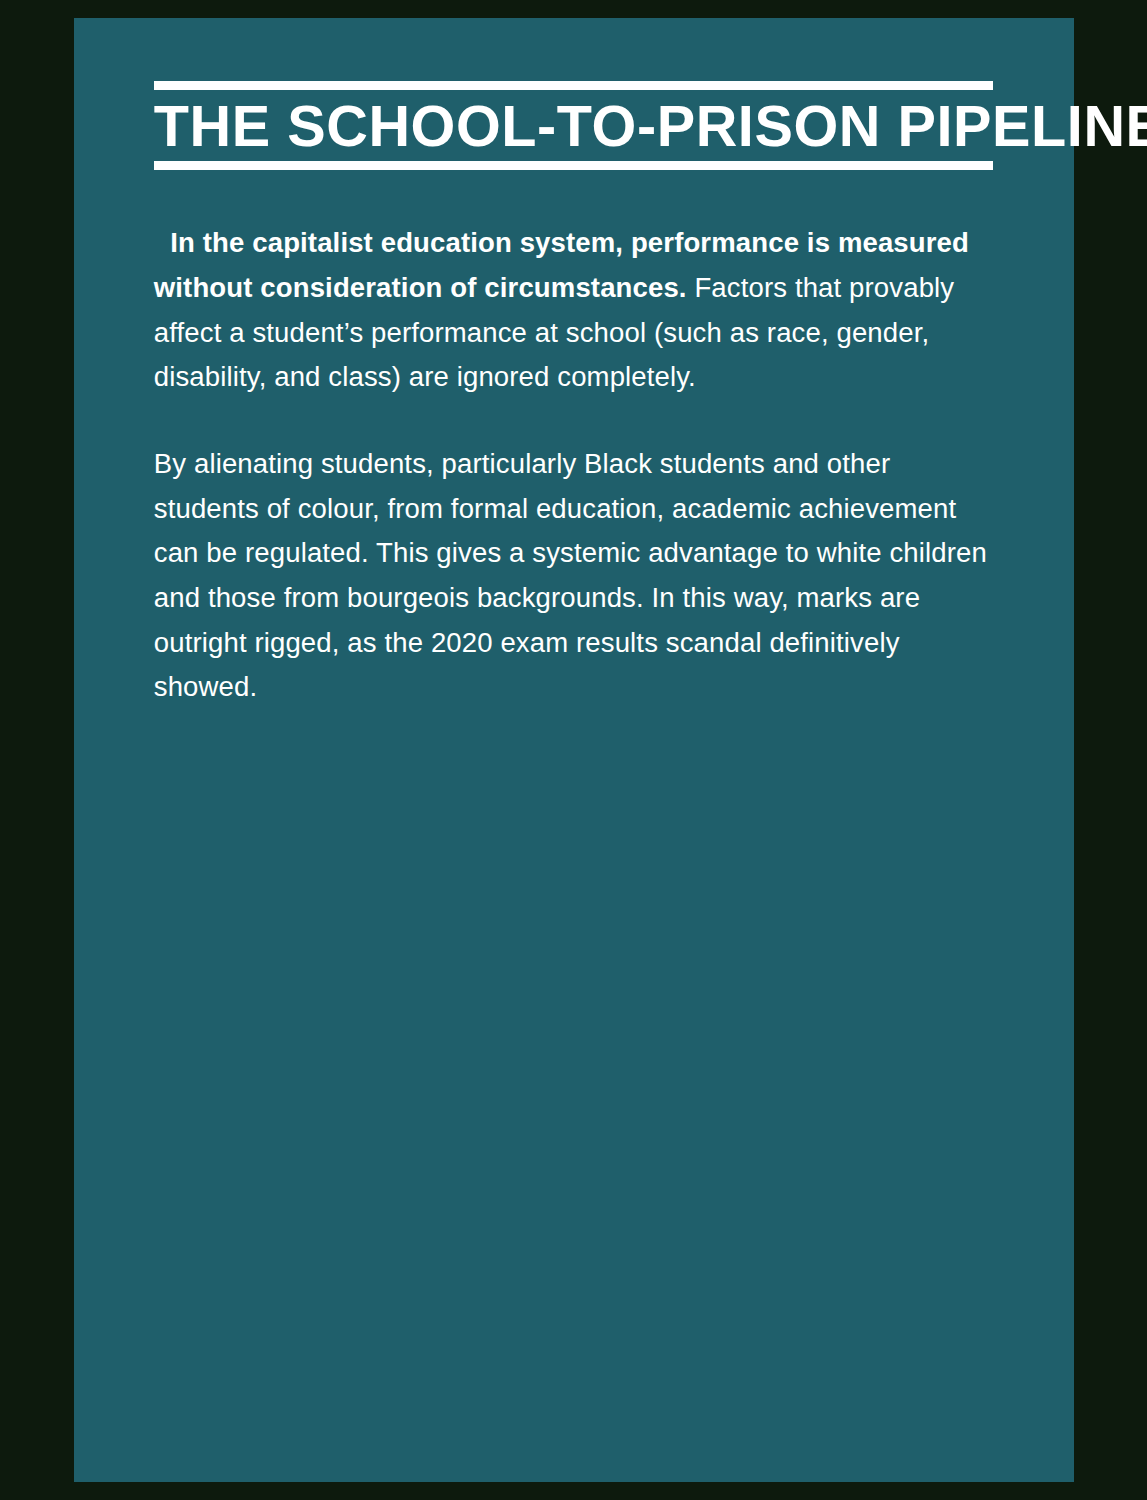The School-to-Prison Pipeline
In the capitalist education system, performance is measured without consideration of circumstances. Factors that provably affect a student’s performance at school (such as race, gender, disability, and class) are ignored completely.
By alienating students, particularly Black students and other students of colour, from formal education, academic achievement can be regulated. This gives a systemic advantage to white children and those from bourgeois backgrounds. In this way, marks are outright rigged, as the 2020 exam results scandal definitively showed.